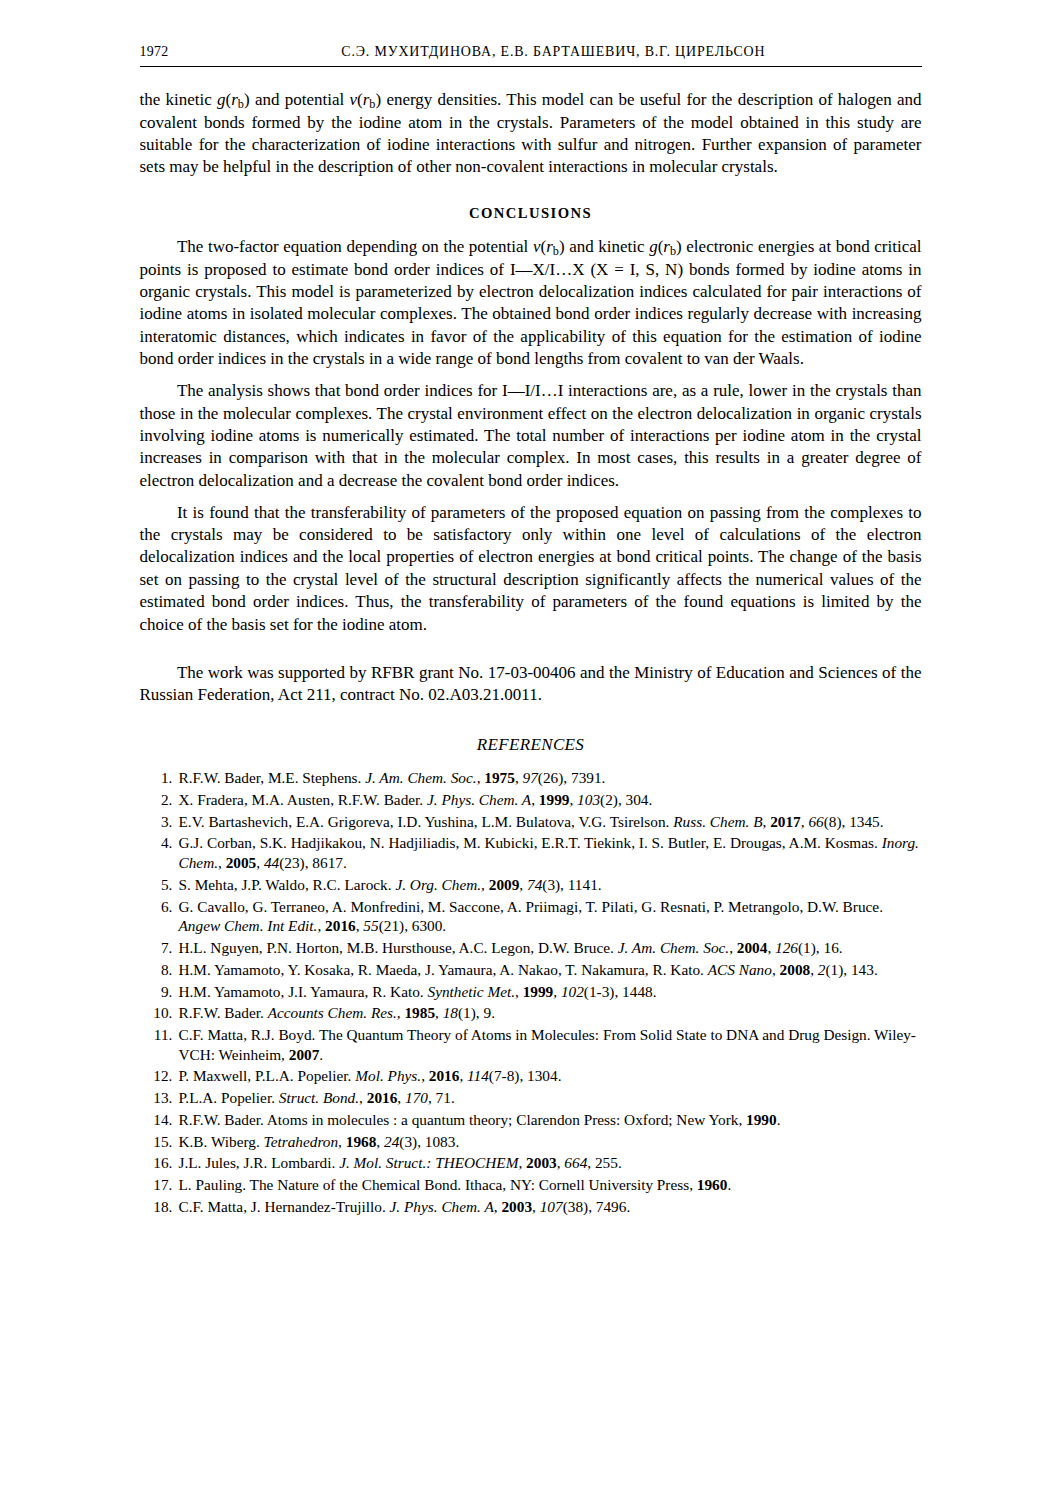1972 С.Э. Мухитдинова, Е.В. Барташевич, В.Г. Цирельсон
the kinetic g(rb) and potential v(rb) energy densities. This model can be useful for the description of halogen and covalent bonds formed by the iodine atom in the crystals. Parameters of the model obtained in this study are suitable for the characterization of iodine interactions with sulfur and nitrogen. Further expansion of parameter sets may be helpful in the description of other non-covalent interactions in molecular crystals.
Conclusions
The two-factor equation depending on the potential v(rb) and kinetic g(rb) electronic energies at bond critical points is proposed to estimate bond order indices of I—X/I…X (X = I, S, N) bonds formed by iodine atoms in organic crystals. This model is parameterized by electron delocalization indices calculated for pair interactions of iodine atoms in isolated molecular complexes. The obtained bond order indices regularly decrease with increasing interatomic distances, which indicates in favor of the applicability of this equation for the estimation of iodine bond order indices in the crystals in a wide range of bond lengths from covalent to van der Waals.
The analysis shows that bond order indices for I—I/I…I interactions are, as a rule, lower in the crystals than those in the molecular complexes. The crystal environment effect on the electron delocalization in organic crystals involving iodine atoms is numerically estimated. The total number of interactions per iodine atom in the crystal increases in comparison with that in the molecular complex. In most cases, this results in a greater degree of electron delocalization and a decrease the covalent bond order indices.
It is found that the transferability of parameters of the proposed equation on passing from the complexes to the crystals may be considered to be satisfactory only within one level of calculations of the electron delocalization indices and the local properties of electron energies at bond critical points. The change of the basis set on passing to the crystal level of the structural description significantly affects the numerical values of the estimated bond order indices. Thus, the transferability of parameters of the found equations is limited by the choice of the basis set for the iodine atom.
The work was supported by RFBR grant No. 17-03-00406 and the Ministry of Education and Sciences of the Russian Federation, Act 211, contract No. 02.A03.21.0011.
REFERENCES
R.F.W. Bader, M.E. Stephens. J. Am. Chem. Soc., 1975, 97(26), 7391.
X. Fradera, M.A. Austen, R.F.W. Bader. J. Phys. Chem. A, 1999, 103(2), 304.
E.V. Bartashevich, E.A. Grigoreva, I.D. Yushina, L.M. Bulatova, V.G. Tsirelson. Russ. Chem. B, 2017, 66(8), 1345.
G.J. Corban, S.K. Hadjikakou, N. Hadjiliadis, M. Kubicki, E.R.T. Tiekink, I. S. Butler, E. Drougas, A.M. Kosmas. Inorg. Chem., 2005, 44(23), 8617.
S. Mehta, J.P. Waldo, R.C. Larock. J. Org. Chem., 2009, 74(3), 1141.
G. Cavallo, G. Terraneo, A. Monfredini, M. Saccone, A. Priimagi, T. Pilati, G. Resnati, P. Metrangolo, D.W. Bruce. Angew Chem. Int Edit., 2016, 55(21), 6300.
H.L. Nguyen, P.N. Horton, M.B. Hursthouse, A.C. Legon, D.W. Bruce. J. Am. Chem. Soc., 2004, 126(1), 16.
H.M. Yamamoto, Y. Kosaka, R. Maeda, J. Yamaura, A. Nakao, T. Nakamura, R. Kato. ACS Nano, 2008, 2(1), 143.
H.M. Yamamoto, J.I. Yamaura, R. Kato. Synthetic Met., 1999, 102(1-3), 1448.
R.F.W. Bader. Accounts Chem. Res., 1985, 18(1), 9.
C.F. Matta, R.J. Boyd. The Quantum Theory of Atoms in Molecules: From Solid State to DNA and Drug Design. Wiley-VCH: Weinheim, 2007.
P. Maxwell, P.L.A. Popelier. Mol. Phys., 2016, 114(7-8), 1304.
P.L.A. Popelier. Struct. Bond., 2016, 170, 71.
R.F.W. Bader. Atoms in molecules : a quantum theory; Clarendon Press: Oxford; New York, 1990.
K.B. Wiberg. Tetrahedron, 1968, 24(3), 1083.
J.L. Jules, J.R. Lombardi. J. Mol. Struct.: THEOCHEM, 2003, 664, 255.
L. Pauling. The Nature of the Chemical Bond. Ithaca, NY: Cornell University Press, 1960.
C.F. Matta, J. Hernandez-Trujillo. J. Phys. Chem. A, 2003, 107(38), 7496.